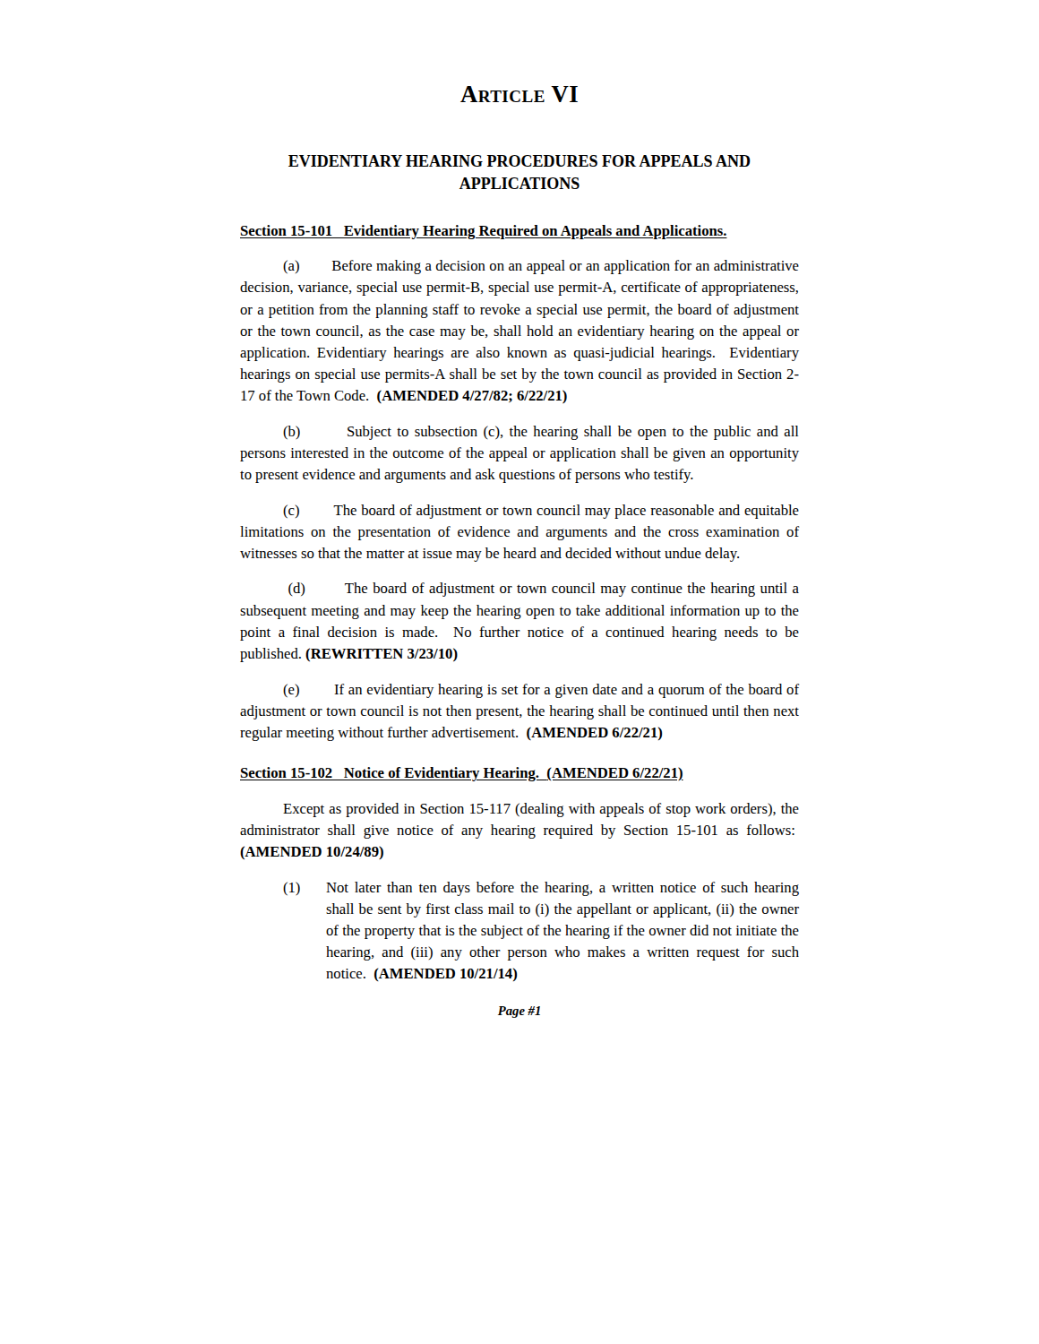Article VI
EVIDENTIARY HEARING PROCEDURES FOR APPEALS AND APPLICATIONS
Section 15-101 Evidentiary Hearing Required on Appeals and Applications.
(a) Before making a decision on an appeal or an application for an administrative decision, variance, special use permit-B, special use permit-A, certificate of appropriateness, or a petition from the planning staff to revoke a special use permit, the board of adjustment or the town council, as the case may be, shall hold an evidentiary hearing on the appeal or application. Evidentiary hearings are also known as quasi-judicial hearings. Evidentiary hearings on special use permits-A shall be set by the town council as provided in Section 2-17 of the Town Code. (AMENDED 4/27/82; 6/22/21)
(b) Subject to subsection (c), the hearing shall be open to the public and all persons interested in the outcome of the appeal or application shall be given an opportunity to present evidence and arguments and ask questions of persons who testify.
(c) The board of adjustment or town council may place reasonable and equitable limitations on the presentation of evidence and arguments and the cross examination of witnesses so that the matter at issue may be heard and decided without undue delay.
(d) The board of adjustment or town council may continue the hearing until a subsequent meeting and may keep the hearing open to take additional information up to the point a final decision is made. No further notice of a continued hearing needs to be published. (REWRITTEN 3/23/10)
(e) If an evidentiary hearing is set for a given date and a quorum of the board of adjustment or town council is not then present, the hearing shall be continued until then next regular meeting without further advertisement. (AMENDED 6/22/21)
Section 15-102 Notice of Evidentiary Hearing. (AMENDED 6/22/21)
Except as provided in Section 15-117 (dealing with appeals of stop work orders), the administrator shall give notice of any hearing required by Section 15-101 as follows: (AMENDED 10/24/89)
(1)
Not later than ten days before the hearing, a written notice of such hearing shall be sent by first class mail to (i) the appellant or applicant, (ii) the owner of the property that is the subject of the hearing if the owner did not initiate the hearing, and (iii) any other person who makes a written request for such notice. (AMENDED 10/21/14)
Page #1